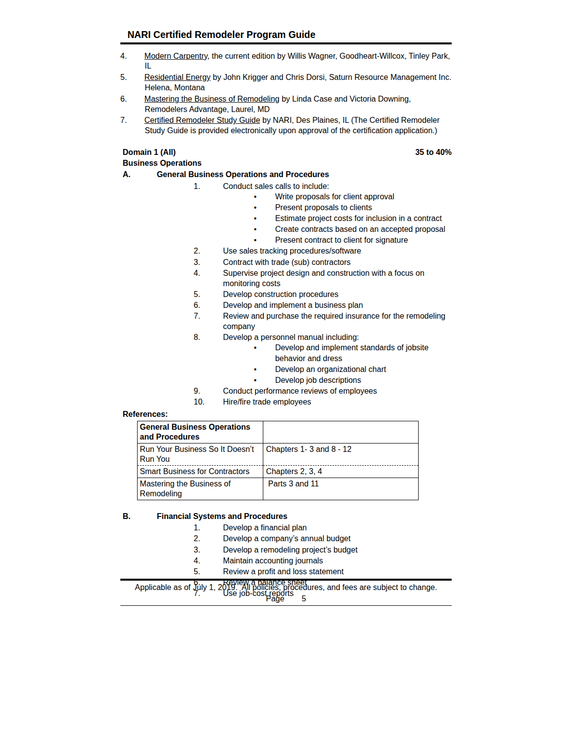NARI Certified Remodeler Program Guide
4. Modern Carpentry, the current edition by Willis Wagner, Goodheart-Willcox, Tinley Park, IL
5. Residential Energy by John Krigger and Chris Dorsi, Saturn Resource Management Inc. Helena, Montana
6. Mastering the Business of Remodeling by Linda Case and Victoria Downing, Remodelers Advantage, Laurel, MD
7. Certified Remodeler Study Guide by NARI, Des Plaines, IL (The Certified Remodeler Study Guide is provided electronically upon approval of the certification application.)
Domain 1 (All) 35 to 40%
Business Operations
A. General Business Operations and Procedures
1. Conduct sales calls to include:
Write proposals for client approval
Present proposals to clients
Estimate project costs for inclusion in a contract
Create contracts based on an accepted proposal
Present contract to client for signature
2. Use sales tracking procedures/software
3. Contract with trade (sub) contractors
4. Supervise project design and construction with a focus on monitoring costs
5. Develop construction procedures
6. Develop and implement a business plan
7. Review and purchase the required insurance for the remodeling company
8. Develop a personnel manual including:
Develop and implement standards of jobsite behavior and dress
Develop an organizational chart
Develop job descriptions
9. Conduct performance reviews of employees
10. Hire/fire trade employees
References:
| General Business Operations and Procedures | |
| Run Your Business So It Doesn’t Run You | Chapters 1- 3 and 8 - 12 |
| Smart Business for Contractors | Chapters 2, 3, 4 |
| Mastering the Business of Remodeling | Parts 3 and 11 |
B. Financial Systems and Procedures
1. Develop a financial plan
2. Develop a company’s annual budget
3. Develop a remodeling project’s budget
4. Maintain accounting journals
5. Review a profit and loss statement
6. Review a balance sheet
7. Use job-cost reports
Applicable as of July 1, 2019. All policies, procedures, and fees are subject to change.
Page 5